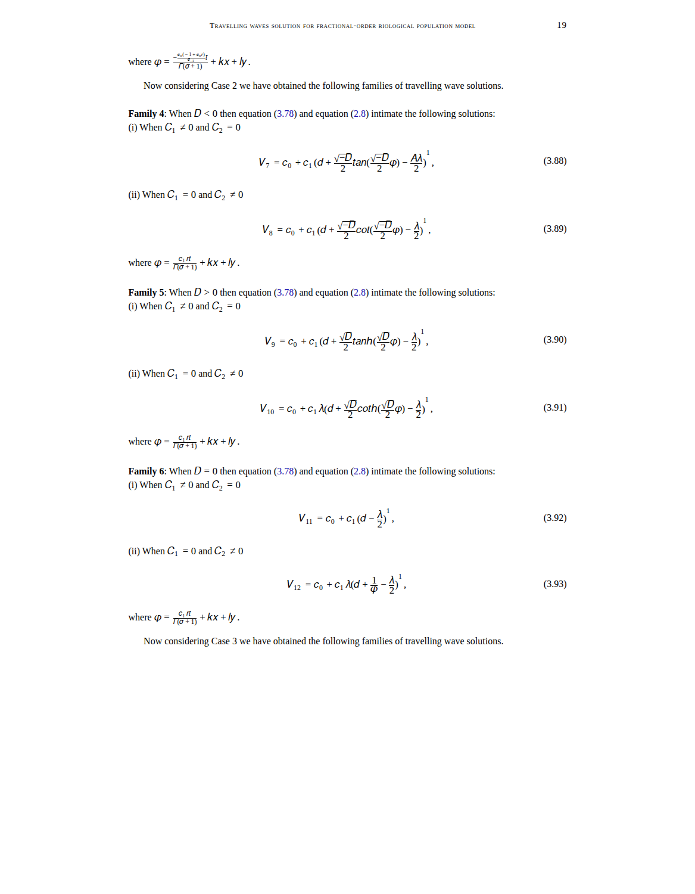Travelling waves solution for fractional-order biological population model 19
where φ=−c0(−1+c0r)c−1tΓ(σ+1)+kx+ly.
Now considering Case 2 we have obtained the following families of travelling wave solutions.
Family 4: When D<0 then equation (3.78) and equation (2.8) intimate the following solutions:
(i) When C1≠0 and C2=0
V7=c0+c1 ( d+ −D2 tan( −D2 φ) − Aλ2 ) 1 ,
(3.88)
(ii) When C1=0 and C2≠0
V8=c0+c1 ( d+ −D2 cot( −D2 φ) − λ2 ) 1 ,
(3.89)
where φ=c1rtΓ(σ+1)+kx+ly.
Family 5: When D>0 then equation (3.78) and equation (2.8) intimate the following solutions:
(i) When C1≠0 and C2=0
V9=c0+c1 ( d+ D2 tanh( D2 φ) − λ2 ) 1 ,
(3.90)
(ii) When C1=0 and C2≠0
V10=c0+c1λ ( d+ D2 coth( D2 φ) − λ2 ) 1 ,
(3.91)
where φ=c1rtΓ(σ+1)+kx+ly.
Family 6: When D=0 then equation (3.78) and equation (2.8) intimate the following solutions:
(i) When C1≠0 and C2=0
V11=c0+c1 ( d− λ2 ) 1 ,
(3.92)
(ii) When C1=0 and C2≠0
V12=c0+c1λ ( d+ 1φ − λ2 ) 1 ,
(3.93)
where φ=c1rtΓ(σ+1)+kx+ly.
Now considering Case 3 we have obtained the following families of travelling wave solutions.